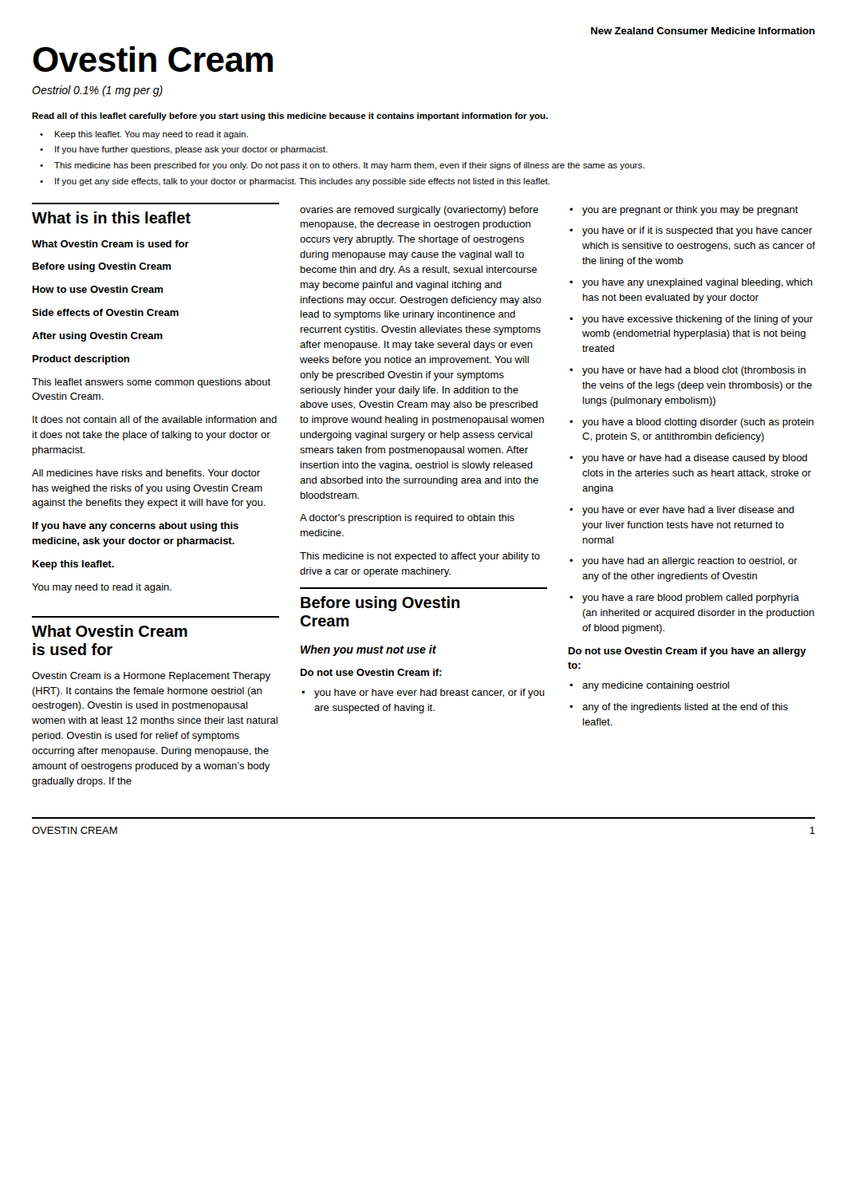New Zealand Consumer Medicine Information
Ovestin Cream
Oestriol 0.1% (1 mg per g)
Read all of this leaflet carefully before you start using this medicine because it contains important information for you.
Keep this leaflet. You may need to read it again.
If you have further questions, please ask your doctor or pharmacist.
This medicine has been prescribed for you only. Do not pass it on to others. It may harm them, even if their signs of illness are the same as yours.
If you get any side effects, talk to your doctor or pharmacist. This includes any possible side effects not listed in this leaflet.
What is in this leaflet
What Ovestin Cream is used for
Before using Ovestin Cream
How to use Ovestin Cream
Side effects of Ovestin Cream
After using Ovestin Cream
Product description
This leaflet answers some common questions about Ovestin Cream.
It does not contain all of the available information and it does not take the place of talking to your doctor or pharmacist.
All medicines have risks and benefits. Your doctor has weighed the risks of you using Ovestin Cream against the benefits they expect it will have for you.
If you have any concerns about using this medicine, ask your doctor or pharmacist.
Keep this leaflet.
You may need to read it again.
What Ovestin Cream
is used for
Ovestin Cream is a Hormone Replacement Therapy (HRT). It contains the female hormone oestriol (an oestrogen). Ovestin is used in postmenopausal women with at least 12 months since their last natural period. Ovestin is used for relief of symptoms occurring after menopause. During menopause, the amount of oestrogens produced by a woman’s body gradually drops. If the
ovaries are removed surgically (ovariectomy) before menopause, the decrease in oestrogen production occurs very abruptly. The shortage of oestrogens during menopause may cause the vaginal wall to become thin and dry. As a result, sexual intercourse may become painful and vaginal itching and infections may occur. Oestrogen deficiency may also lead to symptoms like urinary incontinence and recurrent cystitis. Ovestin alleviates these symptoms after menopause. It may take several days or even weeks before you notice an improvement. You will only be prescribed Ovestin if your symptoms seriously hinder your daily life. In addition to the above uses, Ovestin Cream may also be prescribed to improve wound healing in postmenopausal women undergoing vaginal surgery or help assess cervical smears taken from postmenopausal women. After insertion into the vagina, oestriol is slowly released and absorbed into the surrounding area and into the bloodstream.
A doctor's prescription is required to obtain this medicine.
This medicine is not expected to affect your ability to drive a car or operate machinery.
Before using Ovestin
Cream
When you must not use it
Do not use Ovestin Cream if:
you have or have ever had breast cancer, or if you are suspected of having it.
you are pregnant or think you may be pregnant
you have or if it is suspected that you have cancer which is sensitive to oestrogens, such as cancer of the lining of the womb
you have any unexplained vaginal bleeding, which has not been evaluated by your doctor
you have excessive thickening of the lining of your womb (endometrial hyperplasia) that is not being treated
you have or have had a blood clot (thrombosis in the veins of the legs (deep vein thrombosis) or the lungs (pulmonary embolism))
you have a blood clotting disorder (such as protein C, protein S, or antithrombin deficiency)
you have or have had a disease caused by blood clots in the arteries such as heart attack, stroke or angina
you have or ever have had a liver disease and your liver function tests have not returned to normal
you have had an allergic reaction to oestriol, or any of the other ingredients of Ovestin
you have a rare blood problem called porphyria (an inherited or acquired disorder in the production of blood pigment).
Do not use Ovestin Cream if you have an allergy to:
any medicine containing oestriol
any of the ingredients listed at the end of this leaflet.
OVESTIN CREAM 1